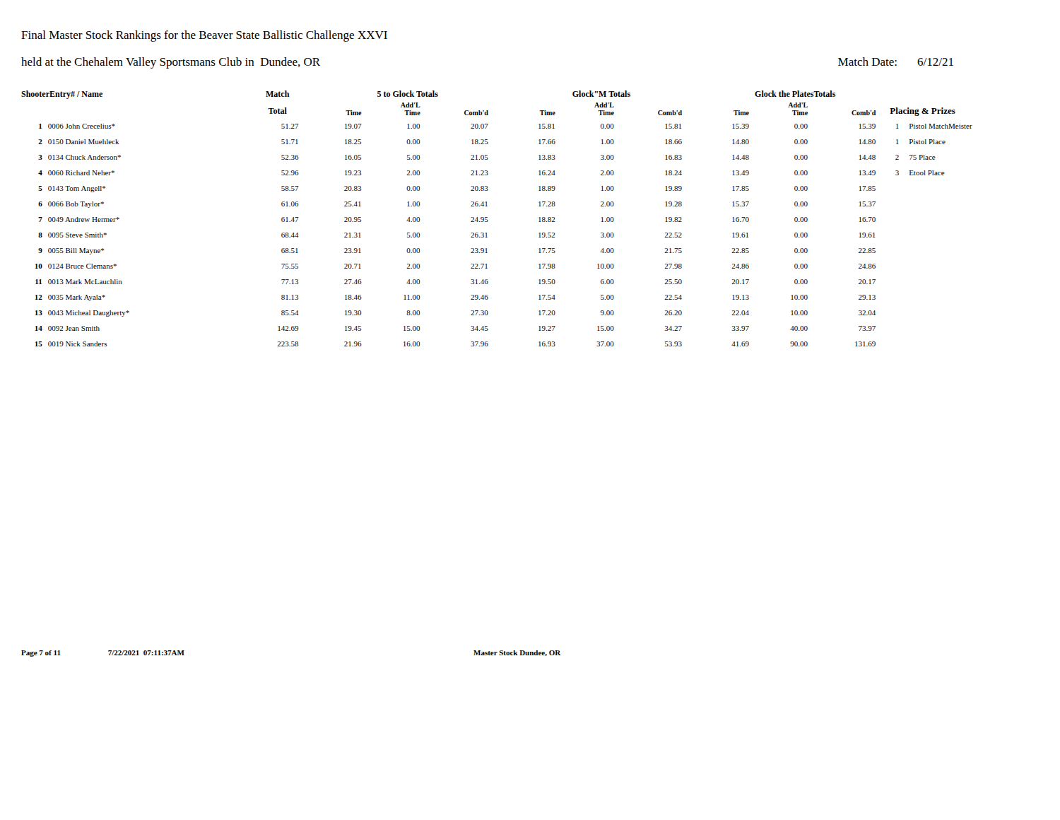Final Master Stock Rankings for the Beaver State Ballistic Challenge XXVI
held at the Chehalem Valley Sportsmans Club in Dundee, OR Match Date:6/12/21
| ShooterEntry# / Name | Match | 5 to Glock Totals | | Glock"M Totals | | Glock the PlatesTotals | | |
| --- | --- | --- | --- | --- | --- | --- | --- | --- |
| | | Total | Time | Add'L Time | Comb'd | | Time | Add'L Time | Comb'd | | Time | Add'L Time | Comb'd | Placing & Prizes |
| 1 | 0006 John Crecelius* | 51.27 | 19.07 | 1.00 | 20.07 | | 15.81 | 0.00 | 15.81 | | 15.39 | 0.00 | 15.39 | 1 | Pistol MatchMeister |
| 2 | 0150 Daniel Muehleck | 51.71 | 18.25 | 0.00 | 18.25 | | 17.66 | 1.00 | 18.66 | | 14.80 | 0.00 | 14.80 | 1 | Pistol Place |
| 3 | 0134 Chuck Anderson* | 52.36 | 16.05 | 5.00 | 21.05 | | 13.83 | 3.00 | 16.83 | | 14.48 | 0.00 | 14.48 | 2 | 75 Place |
| 4 | 0060 Richard Neher* | 52.96 | 19.23 | 2.00 | 21.23 | | 16.24 | 2.00 | 18.24 | | 13.49 | 0.00 | 13.49 | 3 | Etool Place |
| 5 | 0143 Tom Angell* | 58.57 | 20.83 | 0.00 | 20.83 | | 18.89 | 1.00 | 19.89 | | 17.85 | 0.00 | 17.85 | | |
| 6 | 0066 Bob Taylor* | 61.06 | 25.41 | 1.00 | 26.41 | | 17.28 | 2.00 | 19.28 | | 15.37 | 0.00 | 15.37 | | |
| 7 | 0049 Andrew Hermer* | 61.47 | 20.95 | 4.00 | 24.95 | | 18.82 | 1.00 | 19.82 | | 16.70 | 0.00 | 16.70 | | |
| 8 | 0095 Steve Smith* | 68.44 | 21.31 | 5.00 | 26.31 | | 19.52 | 3.00 | 22.52 | | 19.61 | 0.00 | 19.61 | | |
| 9 | 0055 Bill Mayne* | 68.51 | 23.91 | 0.00 | 23.91 | | 17.75 | 4.00 | 21.75 | | 22.85 | 0.00 | 22.85 | | |
| 10 | 0124 Bruce Clemans* | 75.55 | 20.71 | 2.00 | 22.71 | | 17.98 | 10.00 | 27.98 | | 24.86 | 0.00 | 24.86 | | |
| 11 | 0013 Mark McLauchlin | 77.13 | 27.46 | 4.00 | 31.46 | | 19.50 | 6.00 | 25.50 | | 20.17 | 0.00 | 20.17 | | |
| 12 | 0035 Mark Ayala* | 81.13 | 18.46 | 11.00 | 29.46 | | 17.54 | 5.00 | 22.54 | | 19.13 | 10.00 | 29.13 | | |
| 13 | 0043 Micheal Daugherty* | 85.54 | 19.30 | 8.00 | 27.30 | | 17.20 | 9.00 | 26.20 | | 22.04 | 10.00 | 32.04 | | |
| 14 | 0092 Jean Smith | 142.69 | 19.45 | 15.00 | 34.45 | | 19.27 | 15.00 | 34.27 | | 33.97 | 40.00 | 73.97 | | |
| 15 | 0019 Nick Sanders | 223.58 | 21.96 | 16.00 | 37.96 | | 16.93 | 37.00 | 53.93 | | 41.69 | 90.00 | 131.69 | | |
Page 7 of 11 7/22/2021 07:11:37AM Master Stock Dundee, OR